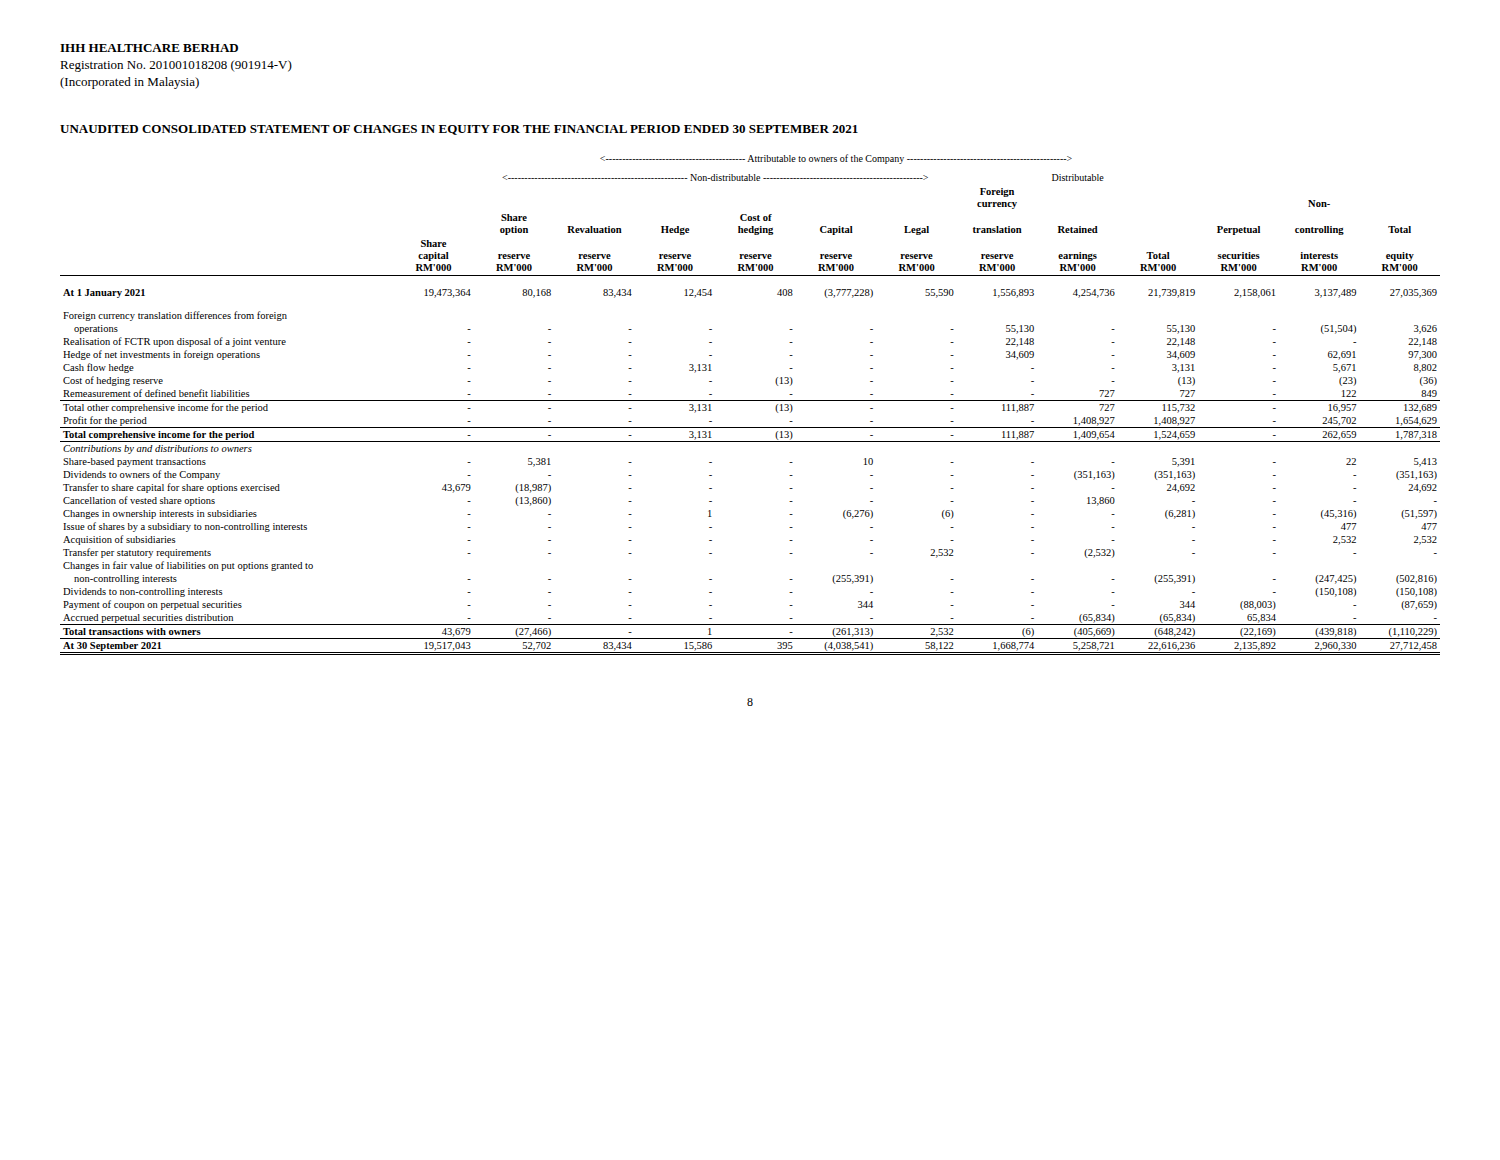IHH HEALTHCARE BERHAD
Registration No. 201001018208 (901914-V)
(Incorporated in Malaysia)
UNAUDITED CONSOLIDATED STATEMENT OF CHANGES IN EQUITY FOR THE FINANCIAL PERIOD ENDED 30 SEPTEMBER 2021
| | <------------------------------------------ Attributable to owners of the Company ------------------------------------------------> | | |
| | <------------------------------------------------------ Non-distributable ------------------------------------------------> | Distributable | | | | |
| | | | | | | | | Foreign currency | | | | Non- | |
| | | Share option | Revaluation | Hedge | Cost of hedging | Capital | Legal | translation | Retained | | Perpetual | controlling | Total |
| | Share capital RM'000 | reserve RM'000 | reserve RM'000 | reserve RM'000 | reserve RM'000 | reserve RM'000 | reserve RM'000 | reserve RM'000 | earnings RM'000 | Total RM'000 | securities RM'000 | interests RM'000 | equity RM'000 |
| At 1 January 2021 | 19,473,364 | 80,168 | 83,434 | 12,454 | 408 | (3,777,228) | 55,590 | 1,556,893 | 4,254,736 | 21,739,819 | 2,158,061 | 3,137,489 | 27,035,369 |
| Foreign currency translation differences from foreign | | | | | | | | | | | | | |
| operations | - | - | - | - | - | - | - | 55,130 | - | 55,130 | - | (51,504) | 3,626 |
| Realisation of FCTR upon disposal of a joint venture | - | - | - | - | - | - | - | 22,148 | - | 22,148 | - | - | 22,148 |
| Hedge of net investments in foreign operations | - | - | - | - | - | - | - | 34,609 | - | 34,609 | - | 62,691 | 97,300 |
| Cash flow hedge | - | - | - | 3,131 | - | - | - | - | - | 3,131 | - | 5,671 | 8,802 |
| Cost of hedging reserve | - | - | - | - | (13) | - | - | - | - | (13) | - | (23) | (36) |
| Remeasurement of defined benefit liabilities | - | - | - | - | - | - | - | - | 727 | 727 | - | 122 | 849 |
| Total other comprehensive income for the period | - | - | - | 3,131 | (13) | - | - | 111,887 | 727 | 115,732 | - | 16,957 | 132,689 |
| Profit for the period | - | - | - | - | - | - | - | - | 1,408,927 | 1,408,927 | - | 245,702 | 1,654,629 |
| Total comprehensive income for the period | - | - | - | 3,131 | (13) | - | - | 111,887 | 1,409,654 | 1,524,659 | - | 262,659 | 1,787,318 |
| Contributions by and distributions to owners | | | | | | | | | | | | | |
| Share-based payment transactions | - | 5,381 | - | - | - | 10 | - | - | - | 5,391 | - | 22 | 5,413 |
| Dividends to owners of the Company | - | - | - | - | - | - | - | - | (351,163) | (351,163) | - | - | (351,163) |
| Transfer to share capital for share options exercised | 43,679 | (18,987) | - | - | - | - | - | - | - | 24,692 | - | - | 24,692 |
| Cancellation of vested share options | - | (13,860) | - | - | - | - | - | - | 13,860 | - | - | - | - |
| Changes in ownership interests in subsidiaries | - | - | - | 1 | - | (6,276) | (6) | - | - | (6,281) | - | (45,316) | (51,597) |
| Issue of shares by a subsidiary to non-controlling interests | - | - | - | - | - | - | - | - | - | - | - | 477 | 477 |
| Acquisition of subsidiaries | - | - | - | - | - | - | - | - | - | - | - | 2,532 | 2,532 |
| Transfer per statutory requirements | - | - | - | - | - | - | 2,532 | - | (2,532) | - | - | - | - |
| Changes in fair value of liabilities on put options granted to | | | | | | | | | | | | | |
| non-controlling interests | - | - | - | - | - | (255,391) | - | - | - | (255,391) | - | (247,425) | (502,816) |
| Dividends to non-controlling interests | - | - | - | - | - | - | - | - | - | - | - | (150,108) | (150,108) |
| Payment of coupon on perpetual securities | - | - | - | - | - | 344 | - | - | - | 344 | (88,003) | - | (87,659) |
| Accrued perpetual securities distribution | - | - | - | - | - | - | - | - | (65,834) | (65,834) | 65,834 | - | - |
| Total transactions with owners | 43,679 | (27,466) | - | 1 | - | (261,313) | 2,532 | (6) | (405,669) | (648,242) | (22,169) | (439,818) | (1,110,229) |
| At 30 September 2021 | 19,517,043 | 52,702 | 83,434 | 15,586 | 395 | (4,038,541) | 58,122 | 1,668,774 | 5,258,721 | 22,616,236 | 2,135,892 | 2,960,330 | 27,712,458 |
8